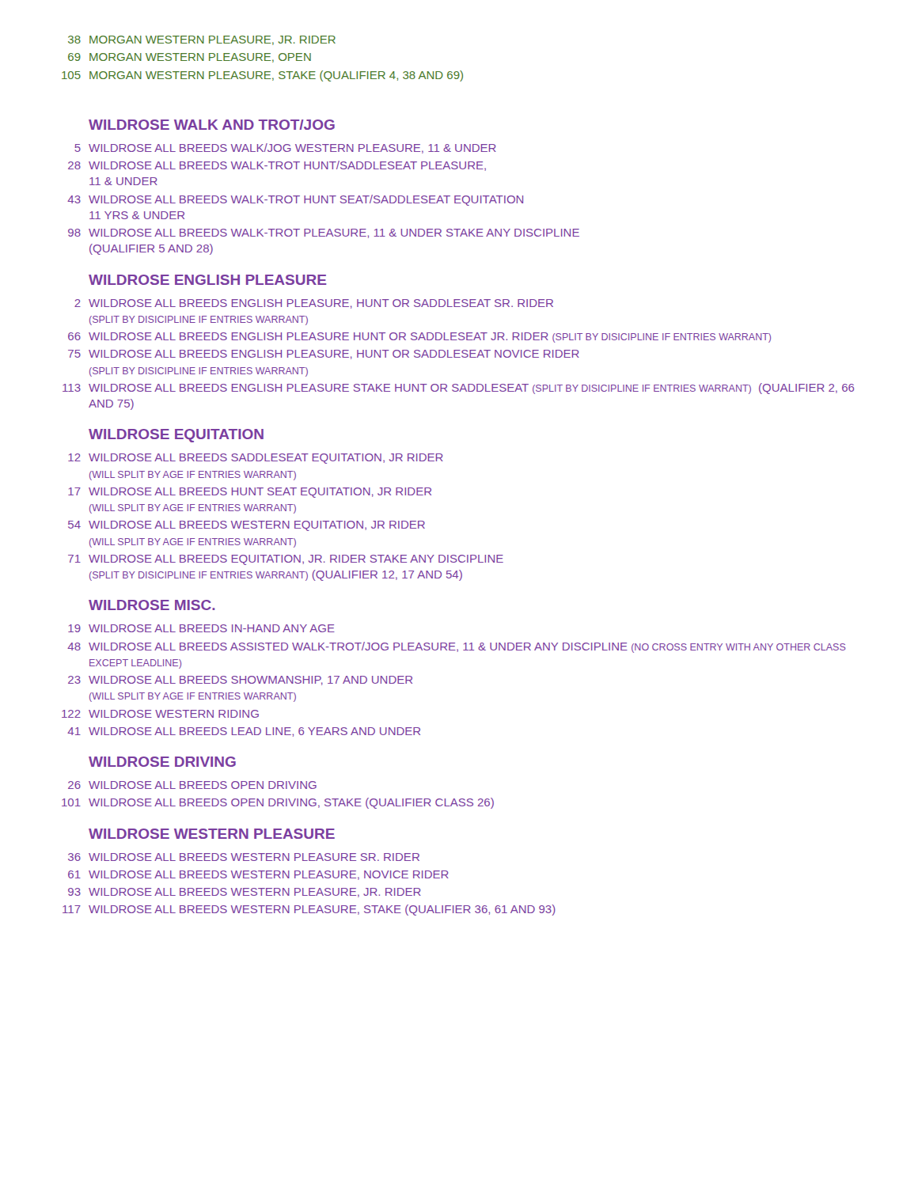38
MORGAN WESTERN PLEASURE, JR. RIDER
69
MORGAN WESTERN PLEASURE, OPEN
105
MORGAN WESTERN PLEASURE, STAKE (QUALIFIER 4, 38 AND 69)
WILDROSE WALK AND TROT/JOG
5
WILDROSE ALL BREEDS WALK/JOG WESTERN PLEASURE, 11 & UNDER
28
WILDROSE ALL BREEDS WALK-TROT HUNT/SADDLESEAT PLEASURE,
11 & UNDER
43
WILDROSE ALL BREEDS WALK-TROT HUNT SEAT/SADDLESEAT EQUITATION
11 YRS & UNDER
98
WILDROSE ALL BREEDS WALK-TROT PLEASURE, 11 & UNDER STAKE ANY DISCIPLINE
(QUALIFIER 5 AND 28)
WILDROSE ENGLISH PLEASURE
2
WILDROSE ALL BREEDS ENGLISH PLEASURE, HUNT OR SADDLESEAT SR. RIDER
(SPLIT BY DISICIPLINE IF ENTRIES WARRANT)
66
WILDROSE ALL BREEDS ENGLISH PLEASURE HUNT OR SADDLESEAT JR. RIDER (SPLIT BY DISICIPLINE IF ENTRIES WARRANT)
75
WILDROSE ALL BREEDS ENGLISH PLEASURE, HUNT OR SADDLESEAT NOVICE RIDER
(SPLIT BY DISICIPLINE IF ENTRIES WARRANT)
113
WILDROSE ALL BREEDS ENGLISH PLEASURE STAKE HUNT OR SADDLESEAT (SPLIT BY DISICIPLINE IF ENTRIES WARRANT) (QUALIFIER 2, 66 AND 75)
WILDROSE EQUITATION
12
WILDROSE ALL BREEDS SADDLESEAT EQUITATION, JR RIDER
(WILL SPLIT BY AGE IF ENTRIES WARRANT)
17
WILDROSE ALL BREEDS HUNT SEAT EQUITATION, JR RIDER
(WILL SPLIT BY AGE IF ENTRIES WARRANT)
54
WILDROSE ALL BREEDS WESTERN EQUITATION, JR RIDER
(WILL SPLIT BY AGE IF ENTRIES WARRANT)
71
WILDROSE ALL BREEDS EQUITATION, JR. RIDER STAKE ANY DISCIPLINE
(SPLIT BY DISICIPLINE IF ENTRIES WARRANT) (QUALIFIER 12, 17 AND 54)
WILDROSE MISC.
19
WILDROSE ALL BREEDS IN-HAND ANY AGE
48
WILDROSE ALL BREEDS ASSISTED WALK-TROT/JOG PLEASURE, 11 & UNDER ANY DISCIPLINE (NO CROSS ENTRY WITH ANY OTHER CLASS EXCEPT LEADLINE)
23
WILDROSE ALL BREEDS SHOWMANSHIP, 17 AND UNDER
(WILL SPLIT BY AGE IF ENTRIES WARRANT)
122
WILDROSE WESTERN RIDING
41
WILDROSE ALL BREEDS LEAD LINE, 6 YEARS AND UNDER
WILDROSE DRIVING
26
WILDROSE ALL BREEDS OPEN DRIVING
101
WILDROSE ALL BREEDS OPEN DRIVING, STAKE (QUALIFIER CLASS 26)
WILDROSE WESTERN PLEASURE
36
WILDROSE ALL BREEDS WESTERN PLEASURE SR. RIDER
61
WILDROSE ALL BREEDS WESTERN PLEASURE, NOVICE RIDER
93
WILDROSE ALL BREEDS WESTERN PLEASURE, JR. RIDER
117
WILDROSE ALL BREEDS WESTERN PLEASURE, STAKE (QUALIFIER 36, 61 AND 93)